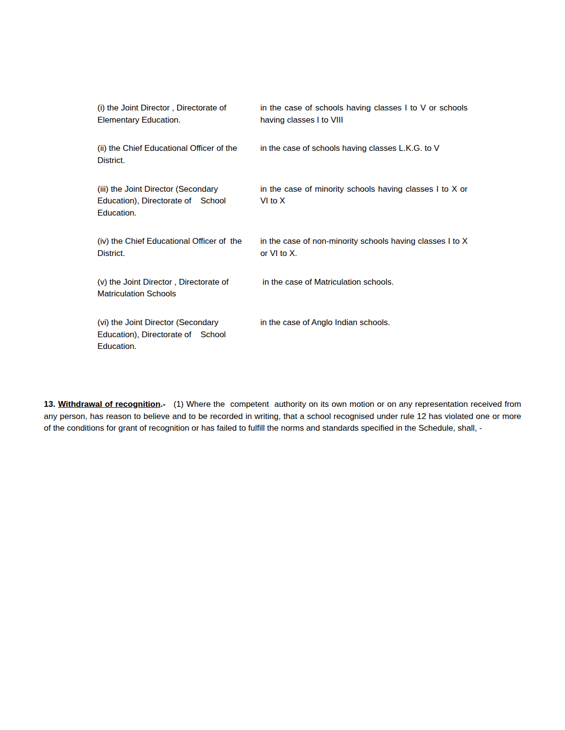| (i) the Joint Director , Directorate of Elementary Education. | in the case of schools having classes I to V or schools having classes I to VIII |
| (ii) the Chief Educational Officer of the District. | in the case of schools having classes L.K.G. to V |
| (iii) the Joint Director (Secondary Education), Directorate of School Education. | in the case of minority schools having classes I to X or VI to X |
| (iv) the Chief Educational Officer of the District. | in the case of non-minority schools having classes I to X or VI to X. |
| (v) the Joint Director , Directorate of Matriculation Schools | in the case of Matriculation schools. |
| (vi) the Joint Director (Secondary Education), Directorate of School Education. | in the case of Anglo Indian schools. |
13. Withdrawal of recognition.- (1) Where the competent authority on its own motion or on any representation received from any person, has reason to believe and to be recorded in writing, that a school recognised under rule 12 has violated one or more of the conditions for grant of recognition or has failed to fulfill the norms and standards specified in the Schedule, shall, -